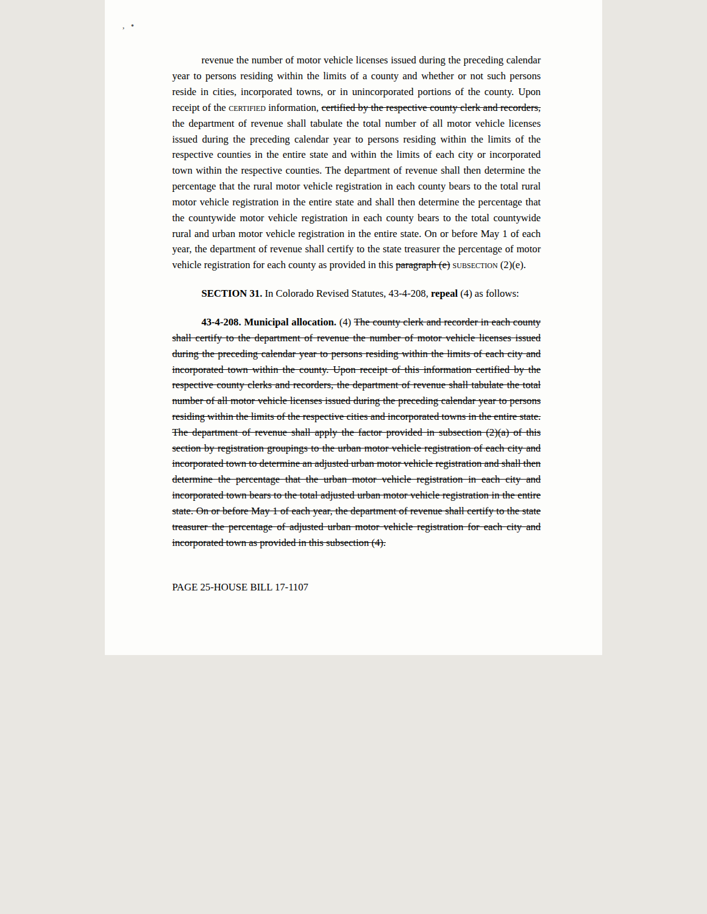, •
revenue the number of motor vehicle licenses issued during the preceding calendar year to persons residing within the limits of a county and whether or not such persons reside in cities, incorporated towns, or in unincorporated portions of the county. Upon receipt of the certified information, certified by the respective county clerk and recorders, the department of revenue shall tabulate the total number of all motor vehicle licenses issued during the preceding calendar year to persons residing within the limits of the respective counties in the entire state and within the limits of each city or incorporated town within the respective counties. The department of revenue shall then determine the percentage that the rural motor vehicle registration in each county bears to the total rural motor vehicle registration in the entire state and shall then determine the percentage that the countywide motor vehicle registration in each county bears to the total countywide rural and urban motor vehicle registration in the entire state. On or before May 1 of each year, the department of revenue shall certify to the state treasurer the percentage of motor vehicle registration for each county as provided in this paragraph (e) subsection (2)(e).
SECTION 31. In Colorado Revised Statutes, 43-4-208, repeal (4) as follows:
43-4-208. Municipal allocation. (4) The county clerk and recorder in each county shall certify to the department of revenue the number of motor vehicle licenses issued during the preceding calendar year to persons residing within the limits of each city and incorporated town within the county. Upon receipt of this information certified by the respective county clerks and recorders, the department of revenue shall tabulate the total number of all motor vehicle licenses issued during the preceding calendar year to persons residing within the limits of the respective cities and incorporated towns in the entire state. The department of revenue shall apply the factor provided in subsection (2)(a) of this section by registration groupings to the urban motor vehicle registration of each city and incorporated town to determine an adjusted urban motor vehicle registration and shall then determine the percentage that the urban motor vehicle registration in each city and incorporated town bears to the total adjusted urban motor vehicle registration in the entire state. On or before May 1 of each year, the department of revenue shall certify to the state treasurer the percentage of adjusted urban motor vehicle registration for each city and incorporated town as provided in this subsection (4).
PAGE 25-HOUSE BILL 17-1107